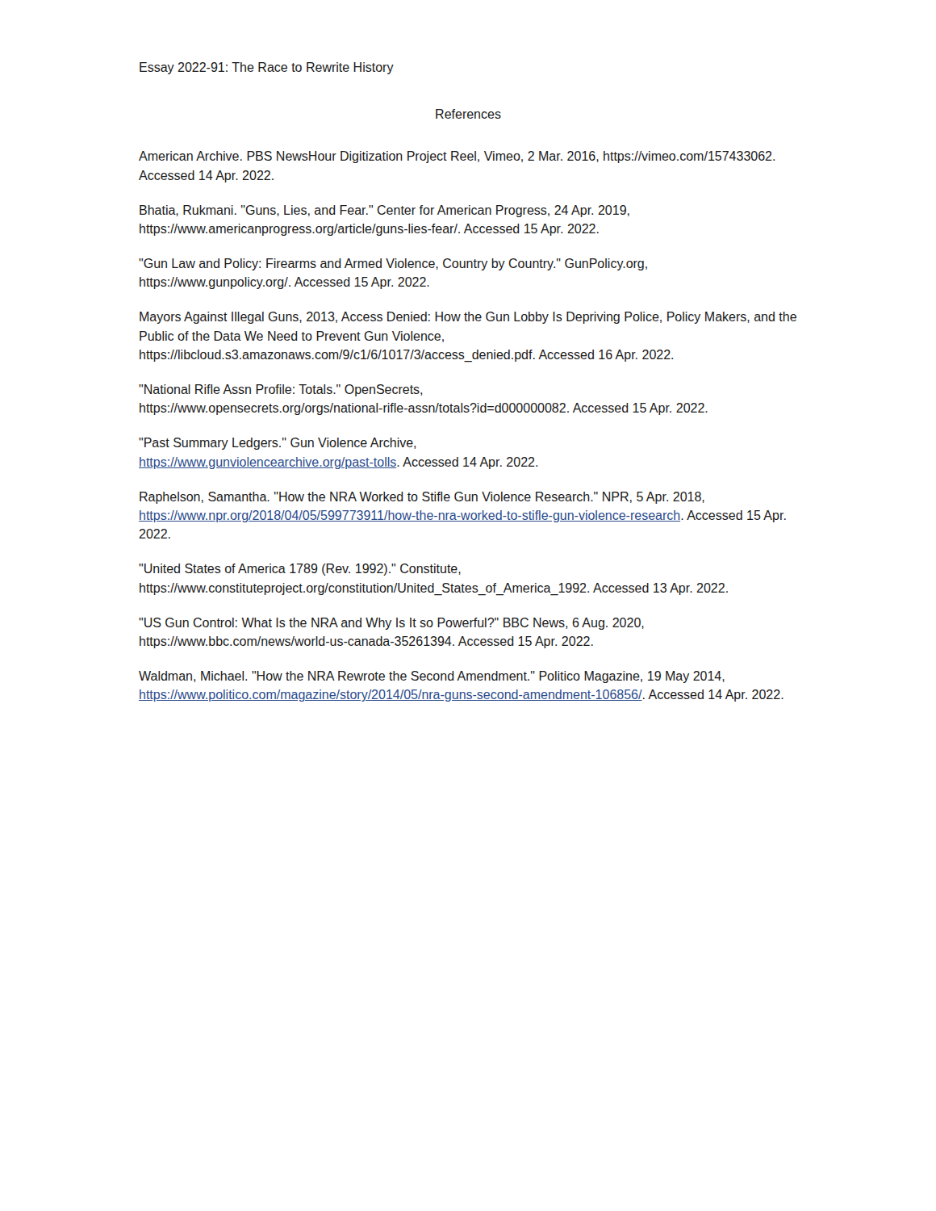Essay 2022-91: The Race to Rewrite History
References
American Archive. PBS NewsHour Digitization Project Reel, Vimeo, 2 Mar. 2016, https://vimeo.com/157433062. Accessed 14 Apr. 2022.
Bhatia, Rukmani. "Guns, Lies, and Fear." Center for American Progress, 24 Apr. 2019,
https://www.americanprogress.org/article/guns-lies-fear/. Accessed 15 Apr. 2022.
"Gun Law and Policy: Firearms and Armed Violence, Country by Country." GunPolicy.org,
https://www.gunpolicy.org/. Accessed 15 Apr. 2022.
Mayors Against Illegal Guns, 2013, Access Denied: How the Gun Lobby Is Depriving Police, Policy Makers, and the Public of the Data We Need to Prevent Gun Violence,
https://libcloud.s3.amazonaws.com/9/c1/6/1017/3/access_denied.pdf. Accessed 16 Apr. 2022.
"National Rifle Assn Profile: Totals." OpenSecrets,
https://www.opensecrets.org/orgs/national-rifle-assn/totals?id=d000000082. Accessed 15 Apr. 2022.
"Past Summary Ledgers." Gun Violence Archive,
https://www.gunviolencearchive.org/past-tolls. Accessed 14 Apr. 2022.
Raphelson, Samantha. "How the NRA Worked to Stifle Gun Violence Research." NPR, 5 Apr. 2018, https://www.npr.org/2018/04/05/599773911/how-the-nra-worked-to-stifle-gun-violence-research. Accessed 15 Apr. 2022.
"United States of America 1789 (Rev. 1992)." Constitute,
https://www.constituteproject.org/constitution/United_States_of_America_1992. Accessed 13 Apr. 2022.
"US Gun Control: What Is the NRA and Why Is It so Powerful?" BBC News, 6 Aug. 2020, https://www.bbc.com/news/world-us-canada-35261394. Accessed 15 Apr. 2022.
Waldman, Michael. "How the NRA Rewrote the Second Amendment." Politico Magazine, 19 May 2014,
https://www.politico.com/magazine/story/2014/05/nra-guns-second-amendment-106856/. Accessed 14 Apr. 2022.